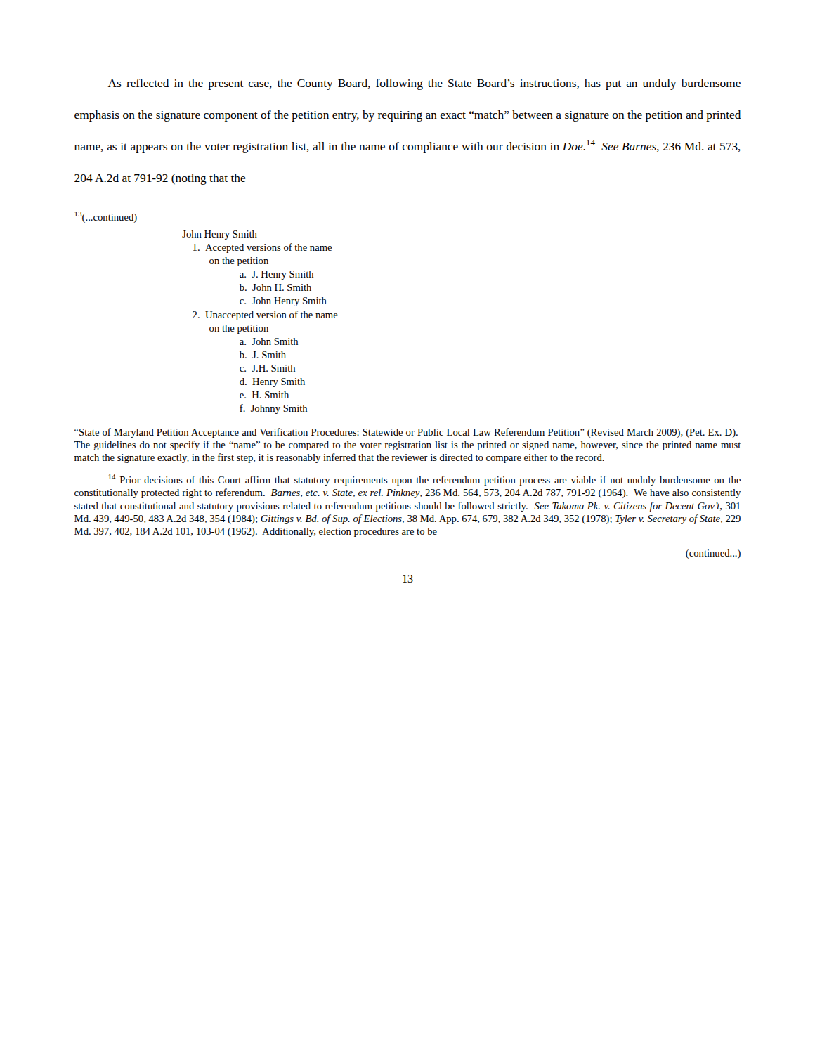As reflected in the present case, the County Board, following the State Board’s instructions, has put an unduly burdensome emphasis on the signature component of the petition entry, by requiring an exact “match” between a signature on the petition and printed name, as it appears on the voter registration list, all in the name of compliance with our decision in Doe.14 See Barnes, 236 Md. at 573, 204 A.2d at 791-92 (noting that the
13(...continued)
John Henry Smith
1. Accepted versions of the name
on the petition
a. J. Henry Smith
b. John H. Smith
c. John Henry Smith
2. Unaccepted version of the name
on the petition
a. John Smith
b. J. Smith
c. J.H. Smith
d. Henry Smith
e. H. Smith
f. Johnny Smith
“State of Maryland Petition Acceptance and Verification Procedures: Statewide or Public Local Law Referendum Petition” (Revised March 2009), (Pet. Ex. D). The guidelines do not specify if the “name” to be compared to the voter registration list is the printed or signed name, however, since the printed name must match the signature exactly, in the first step, it is reasonably inferred that the reviewer is directed to compare either to the record.
14 Prior decisions of this Court affirm that statutory requirements upon the referendum petition process are viable if not unduly burdensome on the constitutionally protected right to referendum. Barnes, etc. v. State, ex rel. Pinkney, 236 Md. 564, 573, 204 A.2d 787, 791-92 (1964). We have also consistently stated that constitutional and statutory provisions related to referendum petitions should be followed strictly. See Takoma Pk. v. Citizens for Decent Gov’t, 301 Md. 439, 449-50, 483 A.2d 348, 354 (1984); Gittings v. Bd. of Sup. of Elections, 38 Md. App. 674, 679, 382 A.2d 349, 352 (1978); Tyler v. Secretary of State, 229 Md. 397, 402, 184 A.2d 101, 103-04 (1962). Additionally, election procedures are to be
(continued...)
13